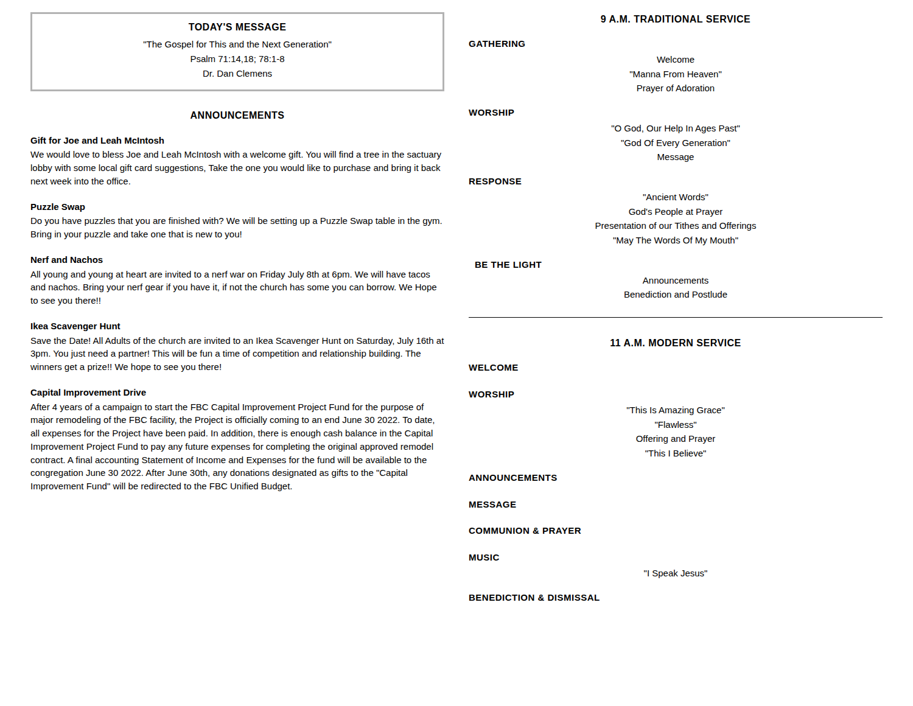TODAY'S MESSAGE
"The Gospel for This and the Next Generation"
Psalm 71:14,18; 78:1-8
Dr. Dan Clemens
ANNOUNCEMENTS
Gift for Joe and Leah McIntosh
We would love to bless Joe and Leah McIntosh with a welcome gift. You will find a tree in the sactuary lobby with some local gift card suggestions, Take the one you would like to purchase and bring it back next week into the office.
Puzzle Swap
Do you have puzzles that you are finished with? We will be setting up a Puzzle Swap table in the gym. Bring in your puzzle and take one that is new to you!
Nerf and Nachos
All young and young at heart are invited to a nerf war on Friday July 8th at 6pm. We will have tacos and nachos. Bring your nerf gear if you have it, if not the church has some you can borrow. We Hope to see you there!!
Ikea Scavenger Hunt
Save the Date! All Adults of the church are invited to an Ikea Scavenger Hunt on Saturday, July 16th at 3pm. You just need a partner! This will be fun a time of competition and relationship building. The winners get a prize!! We hope to see you there!
Capital Improvement Drive
After 4 years of a campaign to start the FBC Capital Improvement Project Fund for the purpose of major remodeling of the FBC facility, the Project is officially coming to an end June 30 2022. To date, all expenses for the Project have been paid. In addition, there is enough cash balance in the Capital Improvement Project Fund to pay any future expenses for completing the original approved remodel contract. A final accounting Statement of Income and Expenses for the fund will be available to the congregation June 30 2022. After June 30th, any donations designated as gifts to the "Capital Improvement Fund" will be redirected to the FBC Unified Budget.
9 A.M. TRADITIONAL SERVICE
GATHERING
Welcome
"Manna From Heaven"
Prayer of Adoration
WORSHIP
"O God, Our Help In Ages Past"
"God Of Every Generation"
Message
RESPONSE
"Ancient Words"
God's People at Prayer
Presentation of our Tithes and Offerings
"May The Words Of My Mouth"
BE THE LIGHT
Announcements
Benediction and Postlude
11 A.M. MODERN SERVICE
WELCOME
WORSHIP
"This Is Amazing Grace"
"Flawless"
Offering and Prayer
"This I Believe"
ANNOUNCEMENTS
MESSAGE
COMMUNION & PRAYER
MUSIC
"I Speak Jesus"
BENEDICTION & DISMISSAL